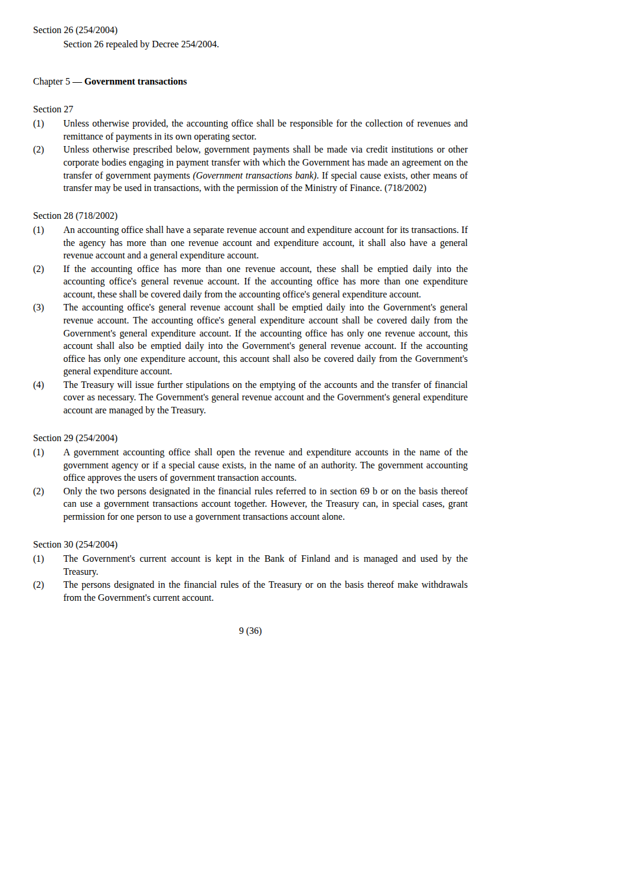Section 26 (254/2004)
Section 26 repealed by Decree 254/2004.
Chapter 5 — Government transactions
Section 27
(1) Unless otherwise provided, the accounting office shall be responsible for the collection of revenues and remittance of payments in its own operating sector.
(2) Unless otherwise prescribed below, government payments shall be made via credit institutions or other corporate bodies engaging in payment transfer with which the Government has made an agreement on the transfer of government payments (Government transactions bank). If special cause exists, other means of transfer may be used in transactions, with the permission of the Ministry of Finance. (718/2002)
Section 28 (718/2002)
(1) An accounting office shall have a separate revenue account and expenditure account for its transactions. If the agency has more than one revenue account and expenditure account, it shall also have a general revenue account and a general expenditure account.
(2) If the accounting office has more than one revenue account, these shall be emptied daily into the accounting office's general revenue account. If the accounting office has more than one expenditure account, these shall be covered daily from the accounting office's general expenditure account.
(3) The accounting office's general revenue account shall be emptied daily into the Government's general revenue account. The accounting office's general expenditure account shall be covered daily from the Government's general expenditure account. If the accounting office has only one revenue account, this account shall also be emptied daily into the Government's general revenue account. If the accounting office has only one expenditure account, this account shall also be covered daily from the Government's general expenditure account.
(4) The Treasury will issue further stipulations on the emptying of the accounts and the transfer of financial cover as necessary. The Government's general revenue account and the Government's general expenditure account are managed by the Treasury.
Section 29 (254/2004)
(1) A government accounting office shall open the revenue and expenditure accounts in the name of the government agency or if a special cause exists, in the name of an authority. The government accounting office approves the users of government transaction accounts.
(2) Only the two persons designated in the financial rules referred to in section 69 b or on the basis thereof can use a government transactions account together. However, the Treasury can, in special cases, grant permission for one person to use a government transactions account alone.
Section 30 (254/2004)
(1) The Government's current account is kept in the Bank of Finland and is managed and used by the Treasury.
(2) The persons designated in the financial rules of the Treasury or on the basis thereof make withdrawals from the Government's current account.
9 (36)